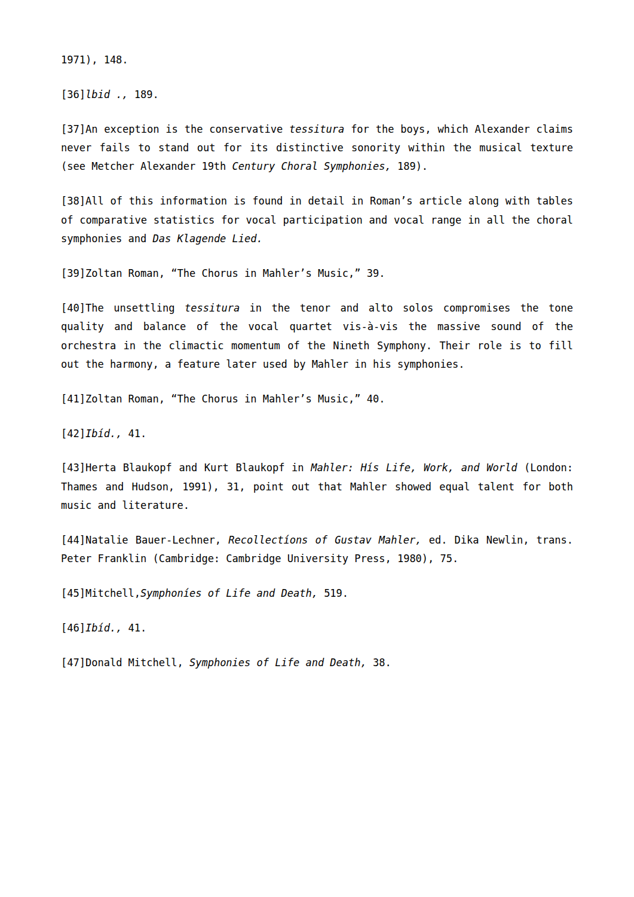1971), 148.
[36] lbid ., 189.
[37] An exception is the conservative tessitura for the boys, which Alexander claims never fails to stand out for its distinctive sonority within the musical texture (see Metcher Alexander 19th Century Choral Symphonies, 189).
[38] All of this information is found in detail in Roman’s article along with tables of comparative statistics for vocal participation and vocal range in all the choral symphonies and Das Klagende Lied.
[39] Zoltan Roman, “The Chorus in Mahler’s Music,” 39.
[40] The unsettling tessitura in the tenor and alto solos compromises the tone quality and balance of the vocal quartet vis-à-vis the massive sound of the orchestra in the climactic momentum of the Nineth Symphony. Their role is to fill out the harmony, a feature later used by Mahler in his symphonies.
[41] Zoltan Roman, “The Chorus in Mahler’s Music,” 40.
[42] Ibíd., 41.
[43] Herta Blaukopf and Kurt Blaukopf in Mahler: Hís Life, Work, and World (London: Thames and Hudson, 1991), 31, point out that Mahler showed equal talent for both music and literature.
[44] Natalie Bauer-Lechner, Recollectíons of Gustav Mahler, ed. Dika Newlin, trans. Peter Franklin (Cambridge: Cambridge University Press, 1980), 75.
[45] Mitchell,Symphoníes of Life and Death, 519.
[46] Ibíd., 41.
[47] Donald Mitchell, Symphonies of Life and Death, 38.